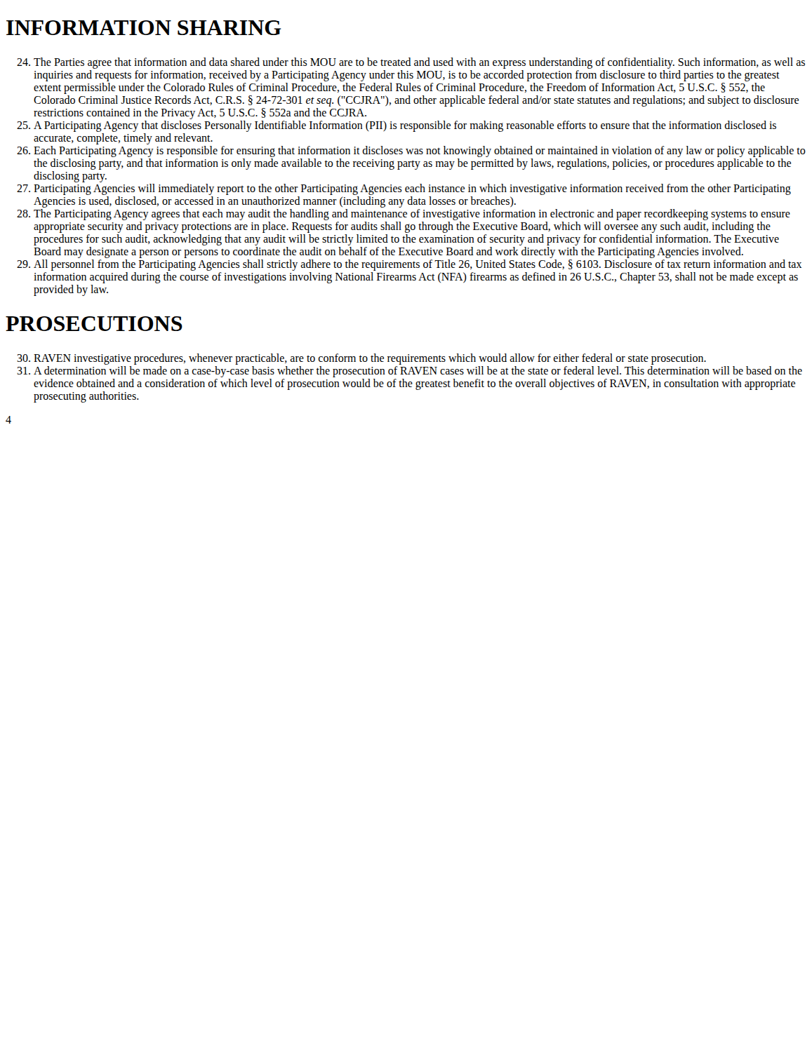INFORMATION SHARING
The Parties agree that information and data shared under this MOU are to be treated and used with an express understanding of confidentiality. Such information, as well as inquiries and requests for information, received by a Participating Agency under this MOU, is to be accorded protection from disclosure to third parties to the greatest extent permissible under the Colorado Rules of Criminal Procedure, the Federal Rules of Criminal Procedure, the Freedom of Information Act, 5 U.S.C. § 552, the Colorado Criminal Justice Records Act, C.R.S. § 24-72-301 et seq. ("CCJRA"), and other applicable federal and/or state statutes and regulations; and subject to disclosure restrictions contained in the Privacy Act, 5 U.S.C. § 552a and the CCJRA.
A Participating Agency that discloses Personally Identifiable Information (PII) is responsible for making reasonable efforts to ensure that the information disclosed is accurate, complete, timely and relevant.
Each Participating Agency is responsible for ensuring that information it discloses was not knowingly obtained or maintained in violation of any law or policy applicable to the disclosing party, and that information is only made available to the receiving party as may be permitted by laws, regulations, policies, or procedures applicable to the disclosing party.
Participating Agencies will immediately report to the other Participating Agencies each instance in which investigative information received from the other Participating Agencies is used, disclosed, or accessed in an unauthorized manner (including any data losses or breaches).
The Participating Agency agrees that each may audit the handling and maintenance of investigative information in electronic and paper recordkeeping systems to ensure appropriate security and privacy protections are in place. Requests for audits shall go through the Executive Board, which will oversee any such audit, including the procedures for such audit, acknowledging that any audit will be strictly limited to the examination of security and privacy for confidential information. The Executive Board may designate a person or persons to coordinate the audit on behalf of the Executive Board and work directly with the Participating Agencies involved.
All personnel from the Participating Agencies shall strictly adhere to the requirements of Title 26, United States Code, § 6103. Disclosure of tax return information and tax information acquired during the course of investigations involving National Firearms Act (NFA) firearms as defined in 26 U.S.C., Chapter 53, shall not be made except as provided by law.
PROSECUTIONS
RAVEN investigative procedures, whenever practicable, are to conform to the requirements which would allow for either federal or state prosecution.
A determination will be made on a case-by-case basis whether the prosecution of RAVEN cases will be at the state or federal level. This determination will be based on the evidence obtained and a consideration of which level of prosecution would be of the greatest benefit to the overall objectives of RAVEN, in consultation with appropriate prosecuting authorities.
4